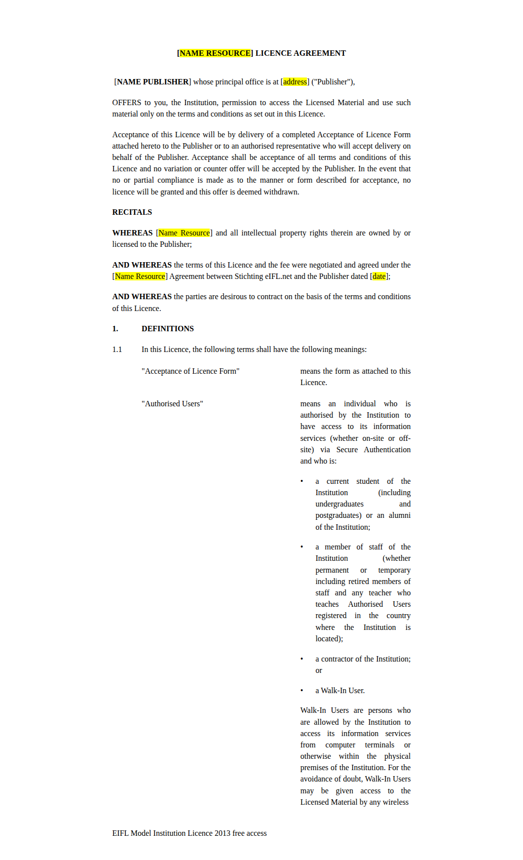[NAME RESOURCE] LICENCE AGREEMENT
[NAME PUBLISHER] whose principal office is at [address] ("Publisher"),
OFFERS to you, the Institution, permission to access the Licensed Material and use such material only on the terms and conditions as set out in this Licence.
Acceptance of this Licence will be by delivery of a completed Acceptance of Licence Form attached hereto to the Publisher or to an authorised representative who will accept delivery on behalf of the Publisher. Acceptance shall be acceptance of all terms and conditions of this Licence and no variation or counter offer will be accepted by the Publisher. In the event that no or partial compliance is made as to the manner or form described for acceptance, no licence will be granted and this offer is deemed withdrawn.
RECITALS
WHEREAS [Name Resource] and all intellectual property rights therein are owned by or licensed to the Publisher;
AND WHEREAS the terms of this Licence and the fee were negotiated and agreed under the [Name Resource] Agreement between Stichting eIFL.net and the Publisher dated [date];
AND WHEREAS the parties are desirous to contract on the basis of the terms and conditions of this Licence.
1.
DEFINITIONS
1.1
In this Licence, the following terms shall have the following meanings:
"Acceptance of Licence Form"
means the form as attached to this Licence.
"Authorised Users"
means an individual who is authorised by the Institution to have access to its information services (whether on-site or off-site) via Secure Authentication and who is:
•a current student of the Institution (including undergraduates and postgraduates) or an alumni of the Institution;
•a member of staff of the Institution (whether permanent or temporary including retired members of staff and any teacher who teaches Authorised Users registered in the country where the Institution is located);
•a contractor of the Institution; or
•a Walk-In User.
Walk-In Users are persons who are allowed by the Institution to access its information services from computer terminals or otherwise within the physical premises of the Institution. For the avoidance of doubt, Walk-In Users may be given access to the Licensed Material by any wireless
EIFL Model Institution Licence 2013 free access